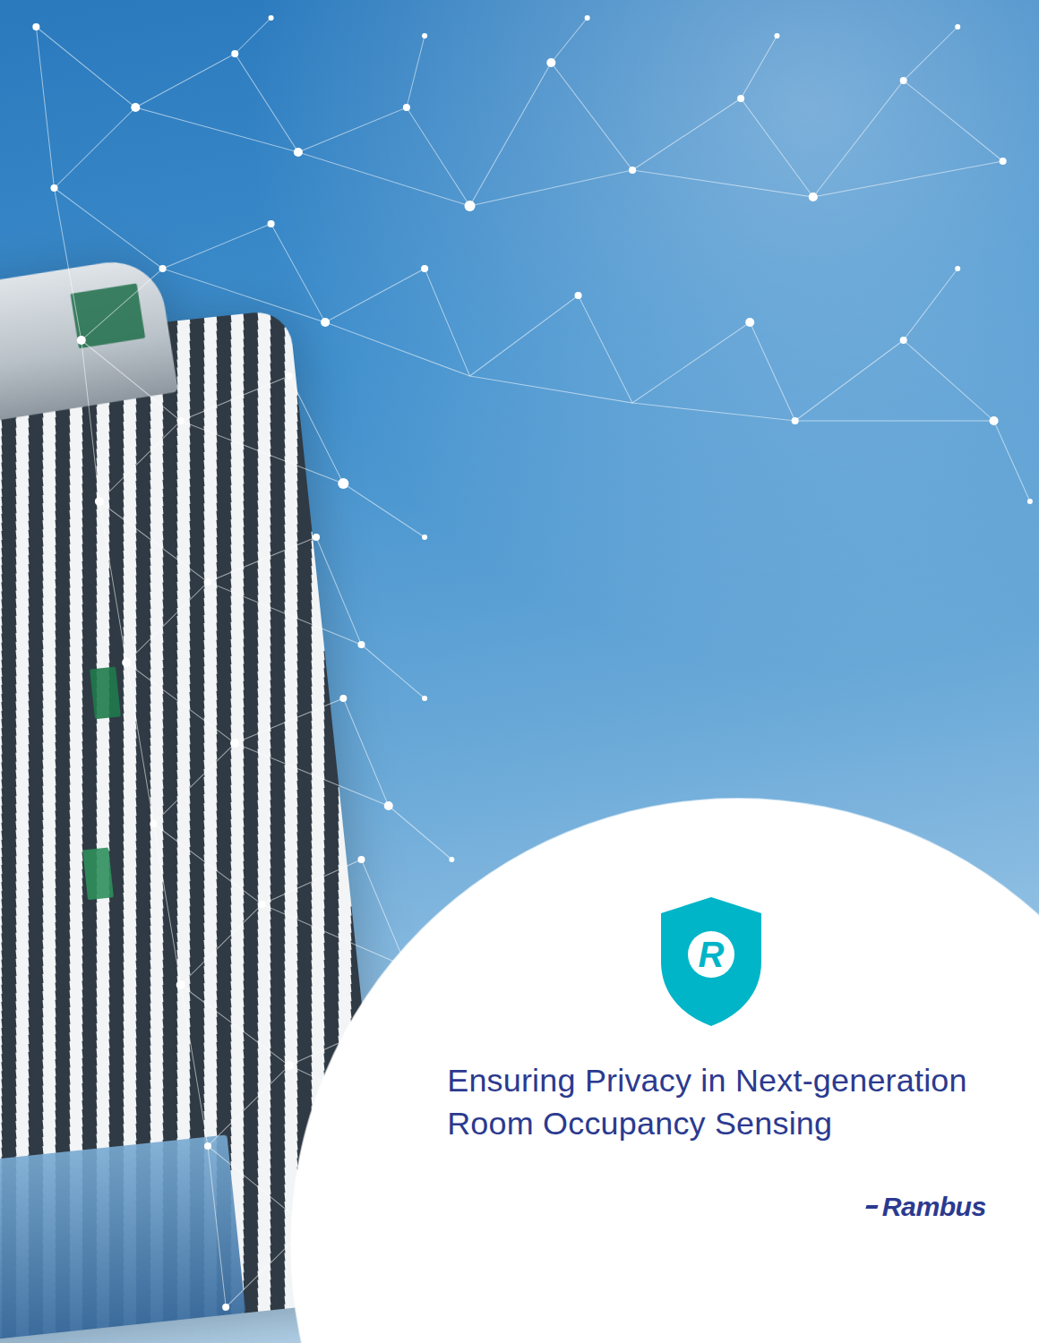R
Ensuring Privacy in Next-generation Room Occupancy Sensing
Rambus